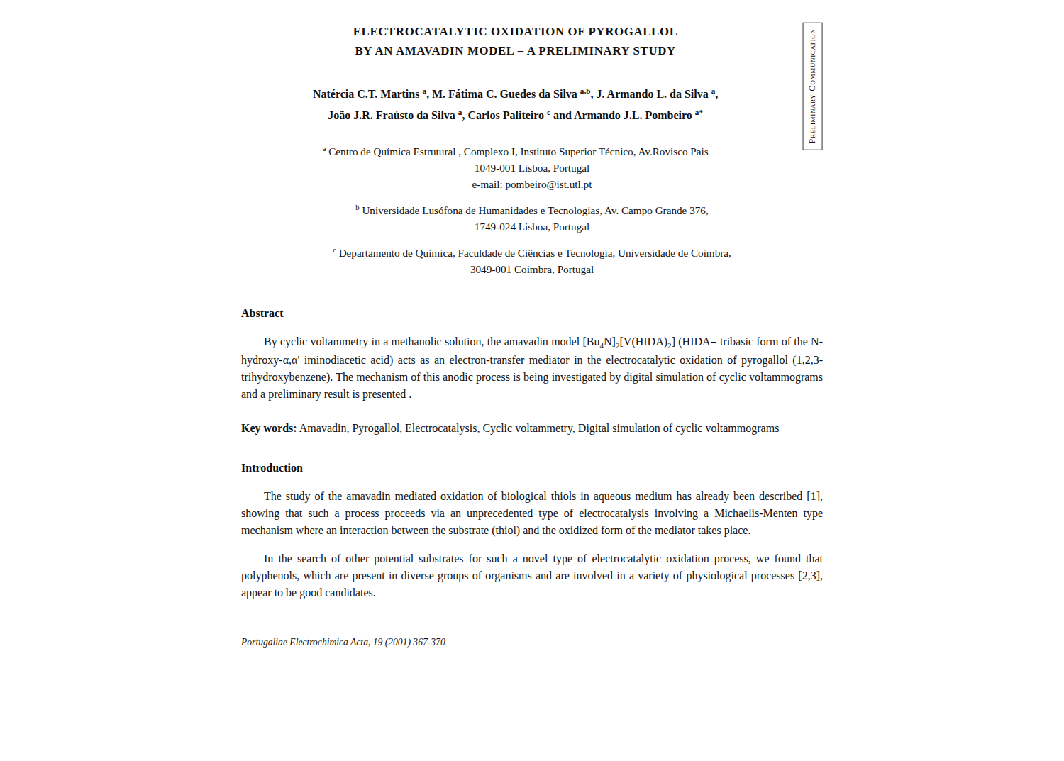Preliminary Communication
Electrocatalytic Oxidation of Pyrogallol
by an Amavadin Model – A Preliminary Study
Natércia C.T. Martins a, M. Fátima C. Guedes da Silva a,b, J. Armando L. da Silva a,
João J.R. Fraústo da Silva a, Carlos Paliteiro c and Armando J.L. Pombeiro a*
a Centro de Química Estrutural , Complexo I, Instituto Superior Técnico, Av.Rovisco Pais
1049-001 Lisboa, Portugal
e-mail: pombeiro@ist.utl.pt
b Universidade Lusófona de Humanidades e Tecnologias, Av. Campo Grande 376,
1749-024 Lisboa, Portugal
c Departamento de Química, Faculdade de Ciências e Tecnologia, Universidade de Coimbra,
3049-001 Coimbra, Portugal
Abstract
By cyclic voltammetry in a methanolic solution, the amavadin model [Bu4N]2[V(HIDA)2] (HIDA= tribasic form of the N-hydroxy-α,α' iminodiacetic acid) acts as an electron-transfer mediator in the electrocatalytic oxidation of pyrogallol (1,2,3-trihydroxybenzene). The mechanism of this anodic process is being investigated by digital simulation of cyclic voltammograms and a preliminary result is presented .
Key words: Amavadin, Pyrogallol, Electrocatalysis, Cyclic voltammetry, Digital simulation of cyclic voltammograms
Introduction
The study of the amavadin mediated oxidation of biological thiols in aqueous medium has already been described [1], showing that such a process proceeds via an unprecedented type of electrocatalysis involving a Michaelis-Menten type mechanism where an interaction between the substrate (thiol) and the oxidized form of the mediator takes place.
In the search of other potential substrates for such a novel type of electrocatalytic oxidation process, we found that polyphenols, which are present in diverse groups of organisms and are involved in a variety of physiological processes [2,3], appear to be good candidates.
Portugaliae Electrochimica Acta, 19 (2001) 367-370